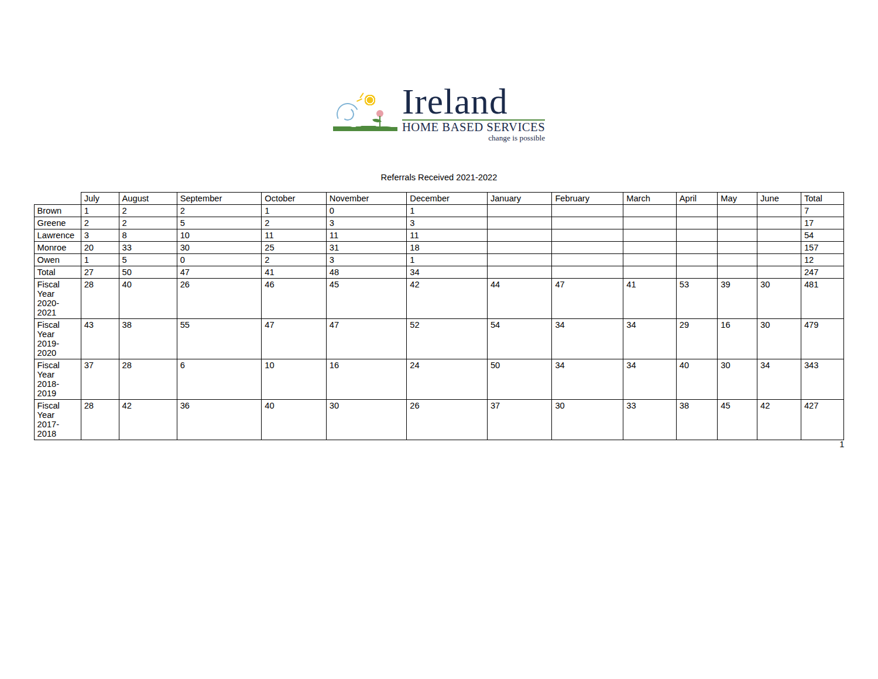Ireland
HOME BASED SERVICES
change is possible
Referrals Received 2021-2022
| | July | August | September | October | November | December | January | February | March | April | May | June | Total |
| --- | --- | --- | --- | --- | --- | --- | --- | --- | --- | --- | --- | --- | --- |
| Brown | 1 | 2 | 2 | 1 | 0 | 1 | | | | | | | 7 |
| Greene | 2 | 2 | 5 | 2 | 3 | 3 | | | | | | | 17 |
| Lawrence | 3 | 8 | 10 | 11 | 11 | 11 | | | | | | | 54 |
| Monroe | 20 | 33 | 30 | 25 | 31 | 18 | | | | | | | 157 |
| Owen | 1 | 5 | 0 | 2 | 3 | 1 | | | | | | | 12 |
| Total | 27 | 50 | 47 | 41 | 48 | 34 | | | | | | | 247 |
| Fiscal Year 2020-2021 | 28 | 40 | 26 | 46 | 45 | 42 | 44 | 47 | 41 | 53 | 39 | 30 | 481 |
| Fiscal Year 2019-2020 | 43 | 38 | 55 | 47 | 47 | 52 | 54 | 34 | 34 | 29 | 16 | 30 | 479 |
| Fiscal Year 2018-2019 | 37 | 28 | 6 | 10 | 16 | 24 | 50 | 34 | 34 | 40 | 30 | 34 | 343 |
| Fiscal Year 2017-2018 | 28 | 42 | 36 | 40 | 30 | 26 | 37 | 30 | 33 | 38 | 45 | 42 | 427 |
1